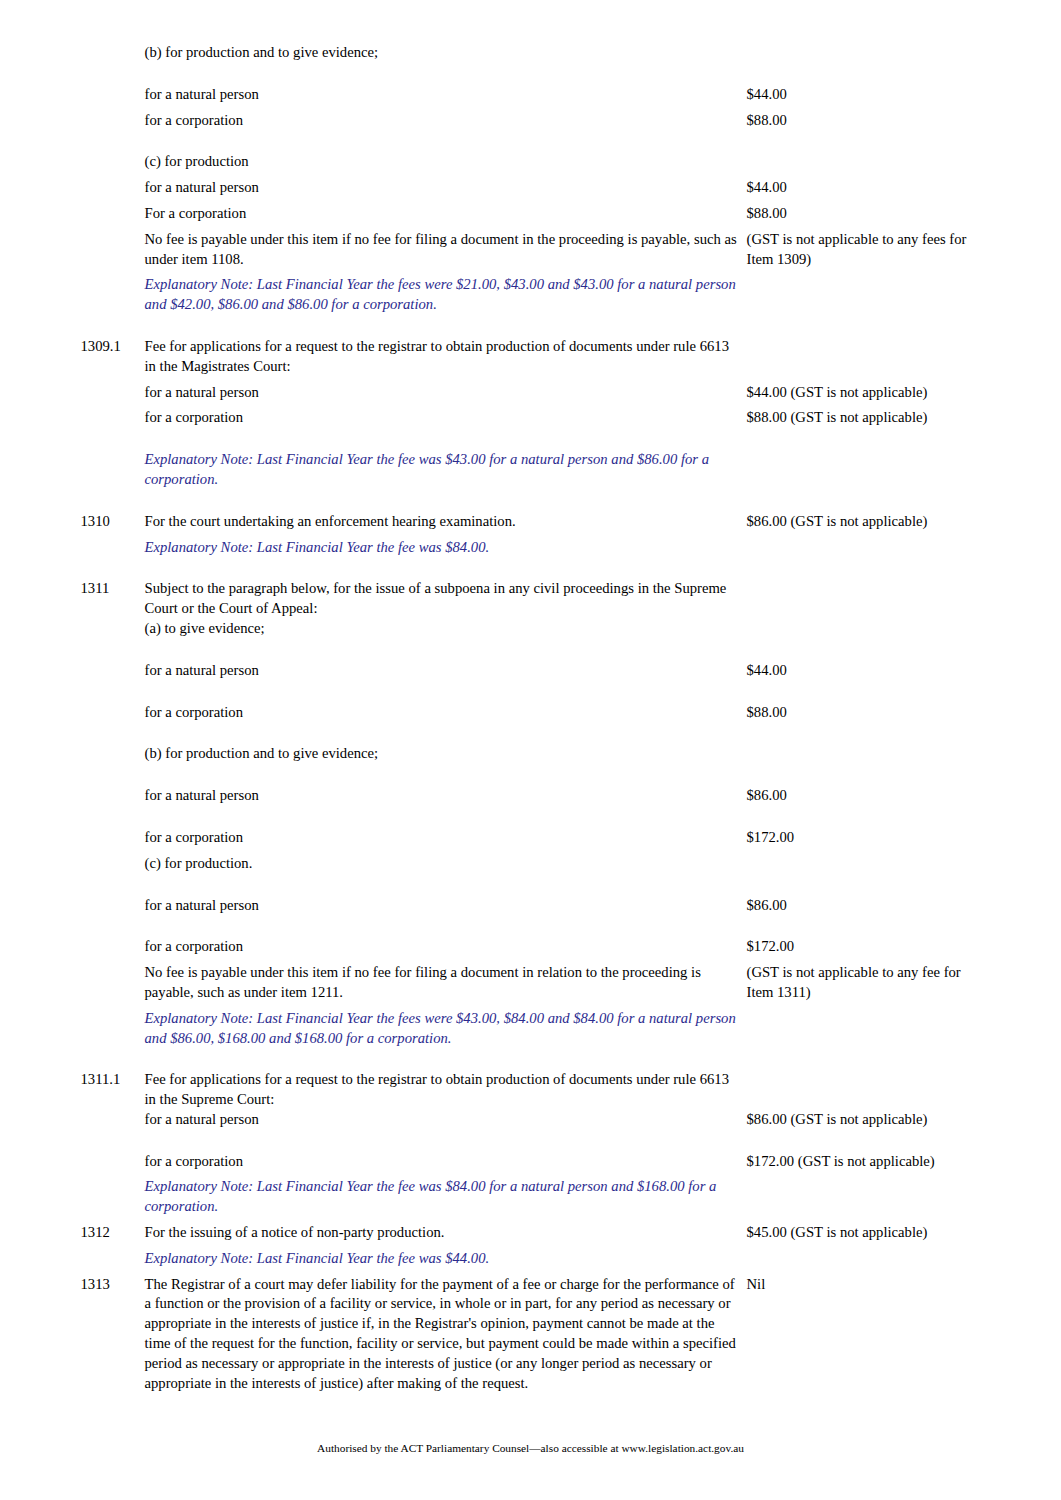| | (b) for production and to give evidence; | |
| | for a natural person | $44.00 |
| | for a corporation | $88.00 |
| | (c) for production | |
| | for a natural person | $44.00 |
| | For a corporation | $88.00 |
| | No fee is payable under this item if no fee for filing a document in the proceeding is payable, such as under item 1108. | (GST is not applicable to any fees for Item 1309) |
| | Explanatory Note: Last Financial Year the fees were $21.00, $43.00 and $43.00 for a natural person and $42.00, $86.00 and $86.00 for a corporation. | |
| 1309.1 | Fee for applications for a request to the registrar to obtain production of documents under rule 6613 in the Magistrates Court: | |
| | for a natural person | $44.00 (GST is not applicable) |
| | for a corporation | $88.00 (GST is not applicable) |
| | Explanatory Note: Last Financial Year the fee was $43.00 for a natural person and $86.00 for a corporation. | |
| 1310 | For the court undertaking an enforcement hearing examination. | $86.00 (GST is not applicable) |
| | Explanatory Note: Last Financial Year the fee was $84.00. | |
| 1311 | Subject to the paragraph below, for the issue of a subpoena in any civil proceedings in the Supreme Court or the Court of Appeal: (a) to give evidence; | |
| | for a natural person | $44.00 |
| | for a corporation | $88.00 |
| | (b) for production and to give evidence; | |
| | for a natural person | $86.00 |
| | for a corporation | $172.00 |
| | (c) for production. | |
| | for a natural person | $86.00 |
| | for a corporation | $172.00 |
| | No fee is payable under this item if no fee for filing a document in relation to the proceeding is payable, such as under item 1211. | (GST is not applicable to any fee for Item 1311) |
| | Explanatory Note: Last Financial Year the fees were $43.00, $84.00 and $84.00 for a natural person and $86.00, $168.00 and $168.00 for a corporation. | |
| 1311.1 | Fee for applications for a request to the registrar to obtain production of documents under rule 6613 in the Supreme Court: for a natural person | $86.00 (GST is not applicable) |
| | for a corporation | $172.00 (GST is not applicable) |
| | Explanatory Note: Last Financial Year the fee was $84.00 for a natural person and $168.00 for a corporation. | |
| 1312 | For the issuing of a notice of non-party production. | $45.00 (GST is not applicable) |
| | Explanatory Note: Last Financial Year the fee was $44.00. | |
| 1313 | The Registrar of a court may defer liability for the payment of a fee or charge for the performance of a function or the provision of a facility or service, in whole or in part, for any period as necessary or appropriate in the interests of justice if, in the Registrar's opinion, payment cannot be made at the time of the request for the function, facility or service, but payment could be made within a specified period as necessary or appropriate in the interests of justice (or any longer period as necessary or appropriate in the interests of justice) after making of the request. | Nil |
Authorised by the ACT Parliamentary Counsel—also accessible at www.legislation.act.gov.au